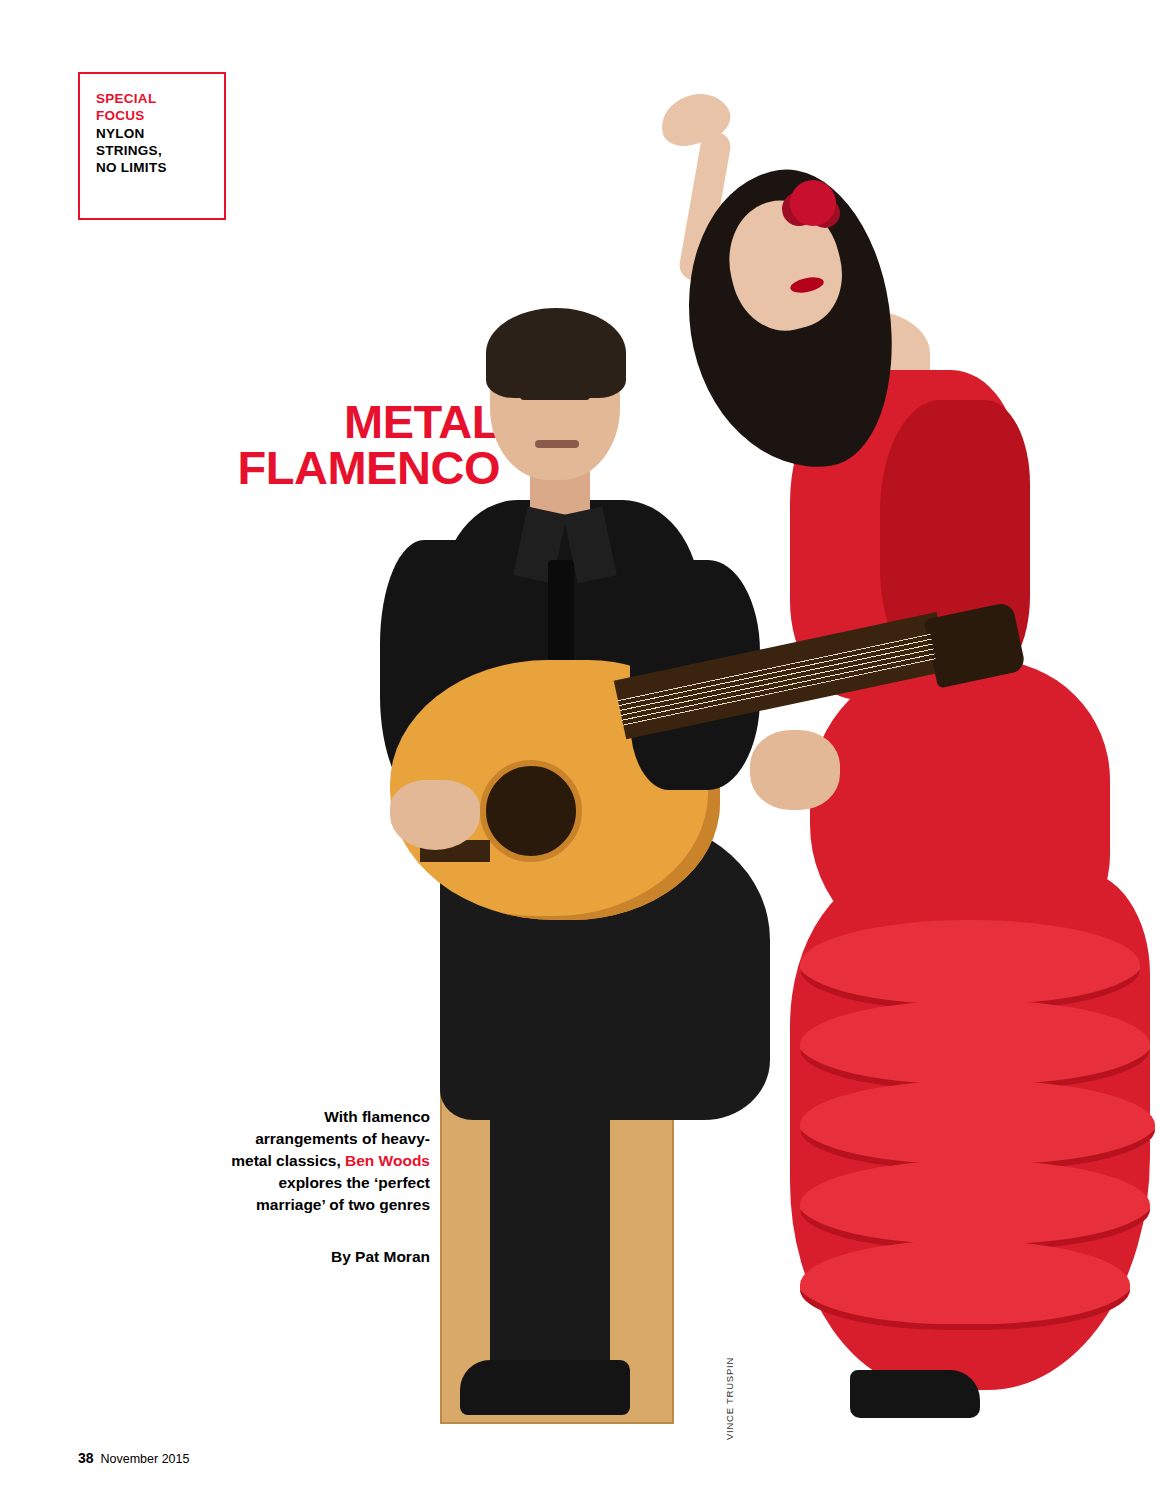SPECIAL
FOCUS
NYLON
STRINGS,
NO LIMITS
METAL FLAMENCO
With flamenco
arrangements of heavy-
metal classics, Ben Woods
explores the ‘perfect
marriage’ of two genres
By Pat Moran
VINCE TRUSPIN
38 November 2015